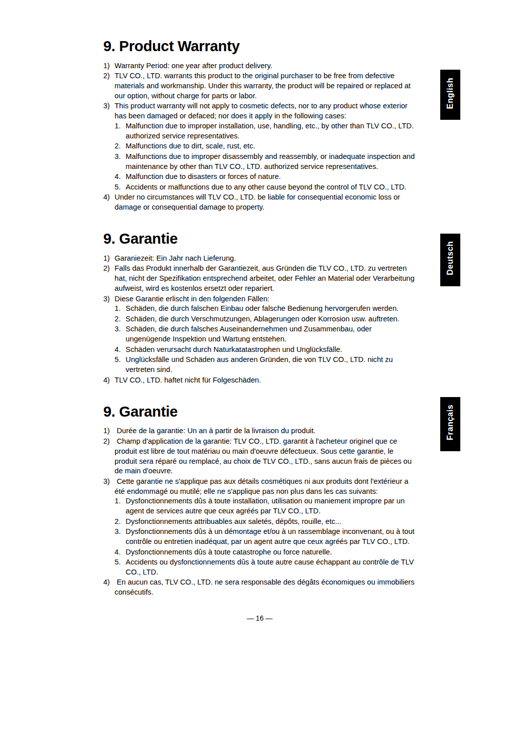English
Deutsch
Français
9. Product Warranty
1) Warranty Period: one year after product delivery.
2) TLV CO., LTD. warrants this product to the original purchaser to be free from defective materials and workmanship. Under this warranty, the product will be repaired or replaced at our option, without charge for parts or labor.
3) This product warranty will not apply to cosmetic defects, nor to any product whose exterior has been damaged or defaced; nor does it apply in the following cases:
1. Malfunction due to improper installation, use, handling, etc., by other than TLV CO., LTD. authorized service representatives.
2. Malfunctions due to dirt, scale, rust, etc.
3. Malfunctions due to improper disassembly and reassembly, or inadequate inspection and maintenance by other than TLV CO., LTD. authorized service representatives.
4. Malfunction due to disasters or forces of nature.
5. Accidents or malfunctions due to any other cause beyond the control of TLV CO., LTD.
4) Under no circumstances will TLV CO., LTD. be liable for consequential economic loss or damage or consequential damage to property.
9. Garantie
1) Garaniezeit: Ein Jahr nach Lieferung.
2) Falls das Produkt innerhalb der Garantiezeit, aus Gründen die TLV CO., LTD. zu vertreten hat, nicht der Spezifikation entsprechend arbeitet, oder Fehler an Material oder Verarbeitung aufweist, wird es kostenlos ersetzt oder repariert.
3) Diese Garantie erlischt in den folgenden Fällen:
1. Schäden, die durch falschen Einbau oder falsche Bedienung hervorgerufen werden.
2. Schäden, die durch Verschmutzungen, Ablagerungen oder Korrosion usw. auftreten.
3. Schäden, die durch falsches Auseinandernehmen und Zusammenbau, oder ungenügende Inspektion und Wartung entstehen.
4. Schäden verursacht durch Naturkatatastrophen und Unglücksfälle.
5. Unglücksfälle und Schäden aus anderen Gründen, die von TLV CO., LTD. nicht zu vertreten sind.
4) TLV CO., LTD. haftet nicht für Folgeschäden.
9. Garantie
1) Durée de la garantie: Un an à partir de la livraison du produit.
2) Champ d'application de la garantie: TLV CO., LTD. garantit à l'acheteur originel que ce produit est libre de tout matériau ou main d'oeuvre défectueux. Sous cette garantie, le produit sera réparé ou remplacé, au choix de TLV CO., LTD., sans aucun frais de pièces ou de main d'oeuvre.
3) Cette garantie ne s'applique pas aux détails cosmétiques ni aux produits dont l'extérieur a été endommagé ou mutilé; elle ne s'applique pas non plus dans les cas suivants:
1. Dysfonctionnements dûs à toute installation, utilisation ou maniement impropre par un agent de services autre que ceux agréés par TLV CO., LTD.
2. Dysfonctionnements attribuables aux saletés, dépôts, rouille, etc...
3. Dysfonctionnements dûs à un démontage et/ou à un rassemblage inconvenant, ou à tout contrôle ou entretien inadéquat, par un agent autre que ceux agréés par TLV CO., LTD.
4. Dysfonctionnements dûs à toute catastrophe ou force naturelle.
5. Accidents ou dysfonctionnements dûs à toute autre cause échappant au contrôle de TLV CO., LTD.
4) En aucun cas, TLV CO., LTD. ne sera responsable des dégâts économiques ou immobiliers consécutifs.
— 16 —